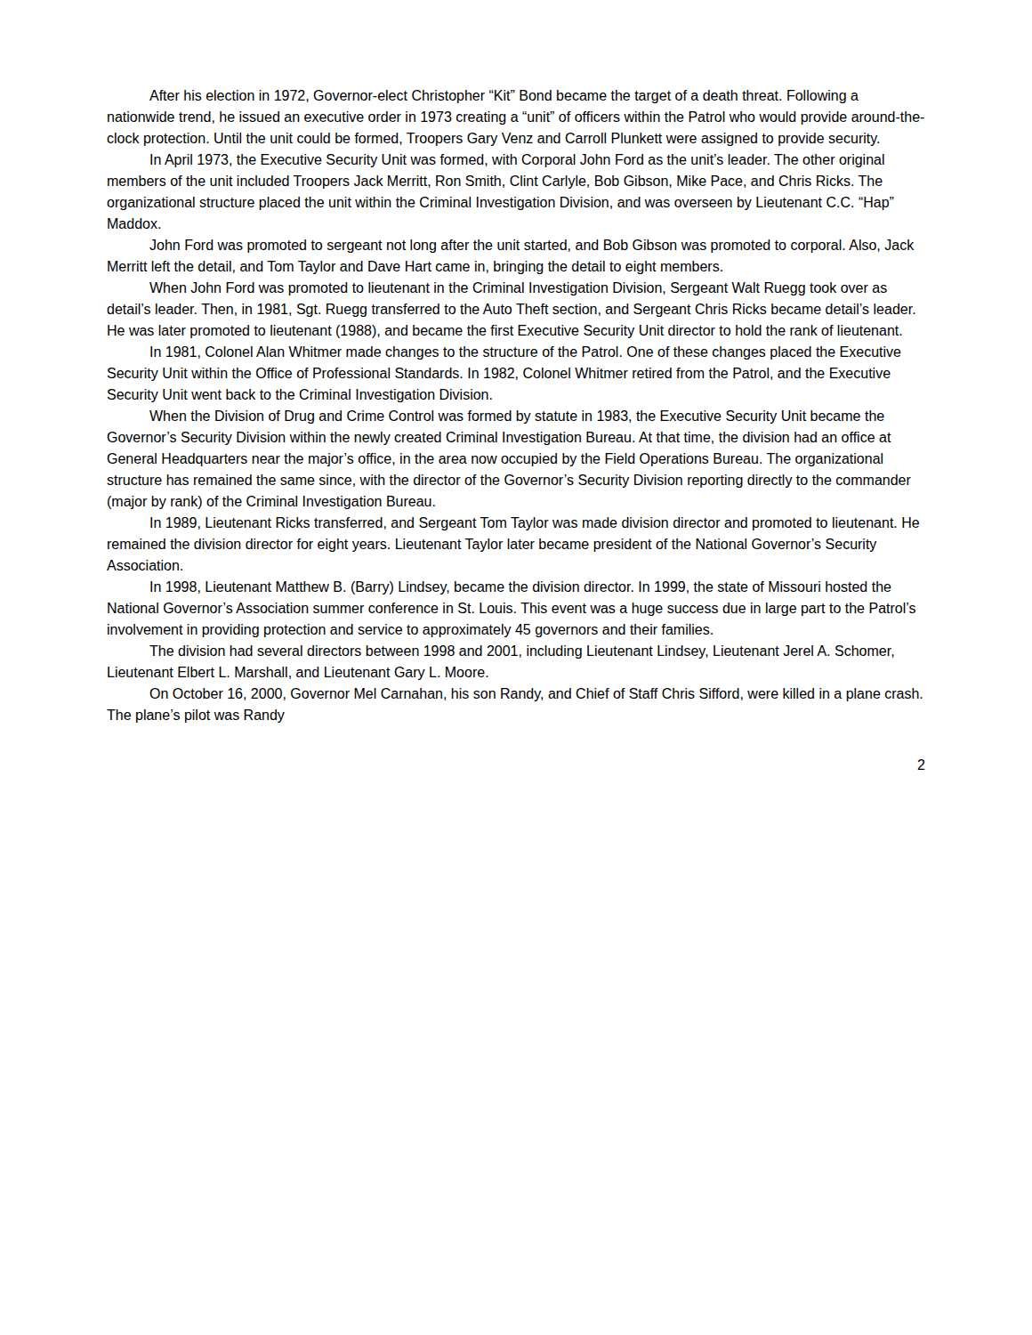After his election in 1972, Governor-elect Christopher “Kit” Bond became the target of a death threat. Following a nationwide trend, he issued an executive order in 1973 creating a “unit” of officers within the Patrol who would provide around-the-clock protection. Until the unit could be formed, Troopers Gary Venz and Carroll Plunkett were assigned to provide security.
In April 1973, the Executive Security Unit was formed, with Corporal John Ford as the unit’s leader. The other original members of the unit included Troopers Jack Merritt, Ron Smith, Clint Carlyle, Bob Gibson, Mike Pace, and Chris Ricks. The organizational structure placed the unit within the Criminal Investigation Division, and was overseen by Lieutenant C.C. “Hap” Maddox.
John Ford was promoted to sergeant not long after the unit started, and Bob Gibson was promoted to corporal. Also, Jack Merritt left the detail, and Tom Taylor and Dave Hart came in, bringing the detail to eight members.
When John Ford was promoted to lieutenant in the Criminal Investigation Division, Sergeant Walt Ruegg took over as detail’s leader. Then, in 1981, Sgt. Ruegg transferred to the Auto Theft section, and Sergeant Chris Ricks became detail’s leader. He was later promoted to lieutenant (1988), and became the first Executive Security Unit director to hold the rank of lieutenant.
In 1981, Colonel Alan Whitmer made changes to the structure of the Patrol. One of these changes placed the Executive Security Unit within the Office of Professional Standards. In 1982, Colonel Whitmer retired from the Patrol, and the Executive Security Unit went back to the Criminal Investigation Division.
When the Division of Drug and Crime Control was formed by statute in 1983, the Executive Security Unit became the Governor’s Security Division within the newly created Criminal Investigation Bureau. At that time, the division had an office at General Headquarters near the major’s office, in the area now occupied by the Field Operations Bureau. The organizational structure has remained the same since, with the director of the Governor’s Security Division reporting directly to the commander (major by rank) of the Criminal Investigation Bureau.
In 1989, Lieutenant Ricks transferred, and Sergeant Tom Taylor was made division director and promoted to lieutenant. He remained the division director for eight years. Lieutenant Taylor later became president of the National Governor’s Security Association.
In 1998, Lieutenant Matthew B. (Barry) Lindsey, became the division director. In 1999, the state of Missouri hosted the National Governor’s Association summer conference in St. Louis. This event was a huge success due in large part to the Patrol’s involvement in providing protection and service to approximately 45 governors and their families.
The division had several directors between 1998 and 2001, including Lieutenant Lindsey, Lieutenant Jerel A. Schomer, Lieutenant Elbert L. Marshall, and Lieutenant Gary L. Moore.
On October 16, 2000, Governor Mel Carnahan, his son Randy, and Chief of Staff Chris Sifford, were killed in a plane crash. The plane’s pilot was Randy
2